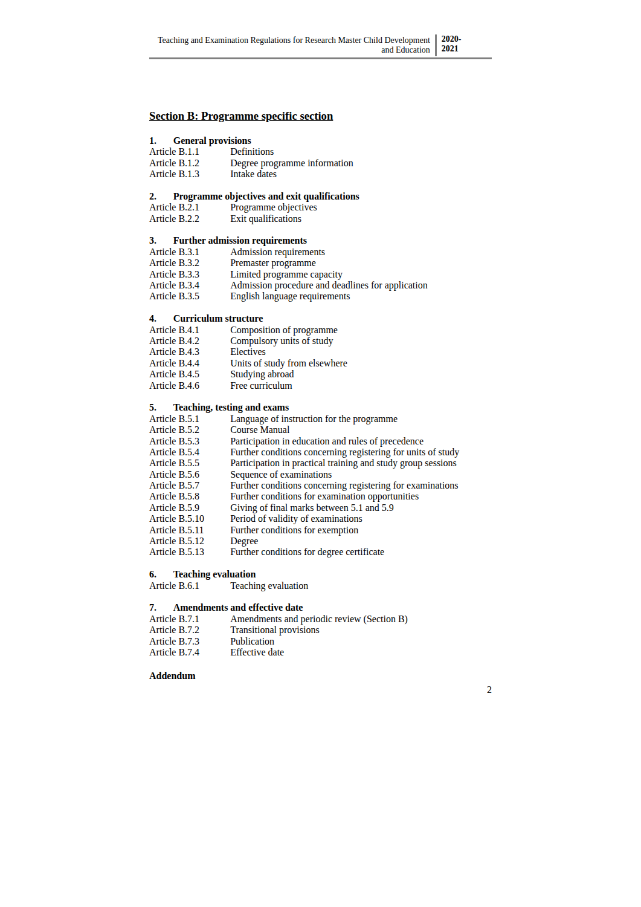Teaching and Examination Regulations for Research Master Child Development and Education
2020-
2021
Section B: Programme specific section
1. General provisions
Article B.1.1 Definitions
Article B.1.2 Degree programme information
Article B.1.3 Intake dates
2. Programme objectives and exit qualifications
Article B.2.1 Programme objectives
Article B.2.2 Exit qualifications
3. Further admission requirements
Article B.3.1 Admission requirements
Article B.3.2 Premaster programme
Article B.3.3 Limited programme capacity
Article B.3.4 Admission procedure and deadlines for application
Article B.3.5 English language requirements
4. Curriculum structure
Article B.4.1 Composition of programme
Article B.4.2 Compulsory units of study
Article B.4.3 Electives
Article B.4.4 Units of study from elsewhere
Article B.4.5 Studying abroad
Article B.4.6 Free curriculum
5. Teaching, testing and exams
Article B.5.1 Language of instruction for the programme
Article B.5.2 Course Manual
Article B.5.3 Participation in education and rules of precedence
Article B.5.4 Further conditions concerning registering for units of study
Article B.5.5 Participation in practical training and study group sessions
Article B.5.6 Sequence of examinations
Article B.5.7 Further conditions concerning registering for examinations
Article B.5.8 Further conditions for examination opportunities
Article B.5.9 Giving of final marks between 5.1 and 5.9
Article B.5.10 Period of validity of examinations
Article B.5.11 Further conditions for exemption
Article B.5.12 Degree
Article B.5.13 Further conditions for degree certificate
6. Teaching evaluation
Article B.6.1 Teaching evaluation
7. Amendments and effective date
Article B.7.1 Amendments and periodic review (Section B)
Article B.7.2 Transitional provisions
Article B.7.3 Publication
Article B.7.4 Effective date
Addendum
2